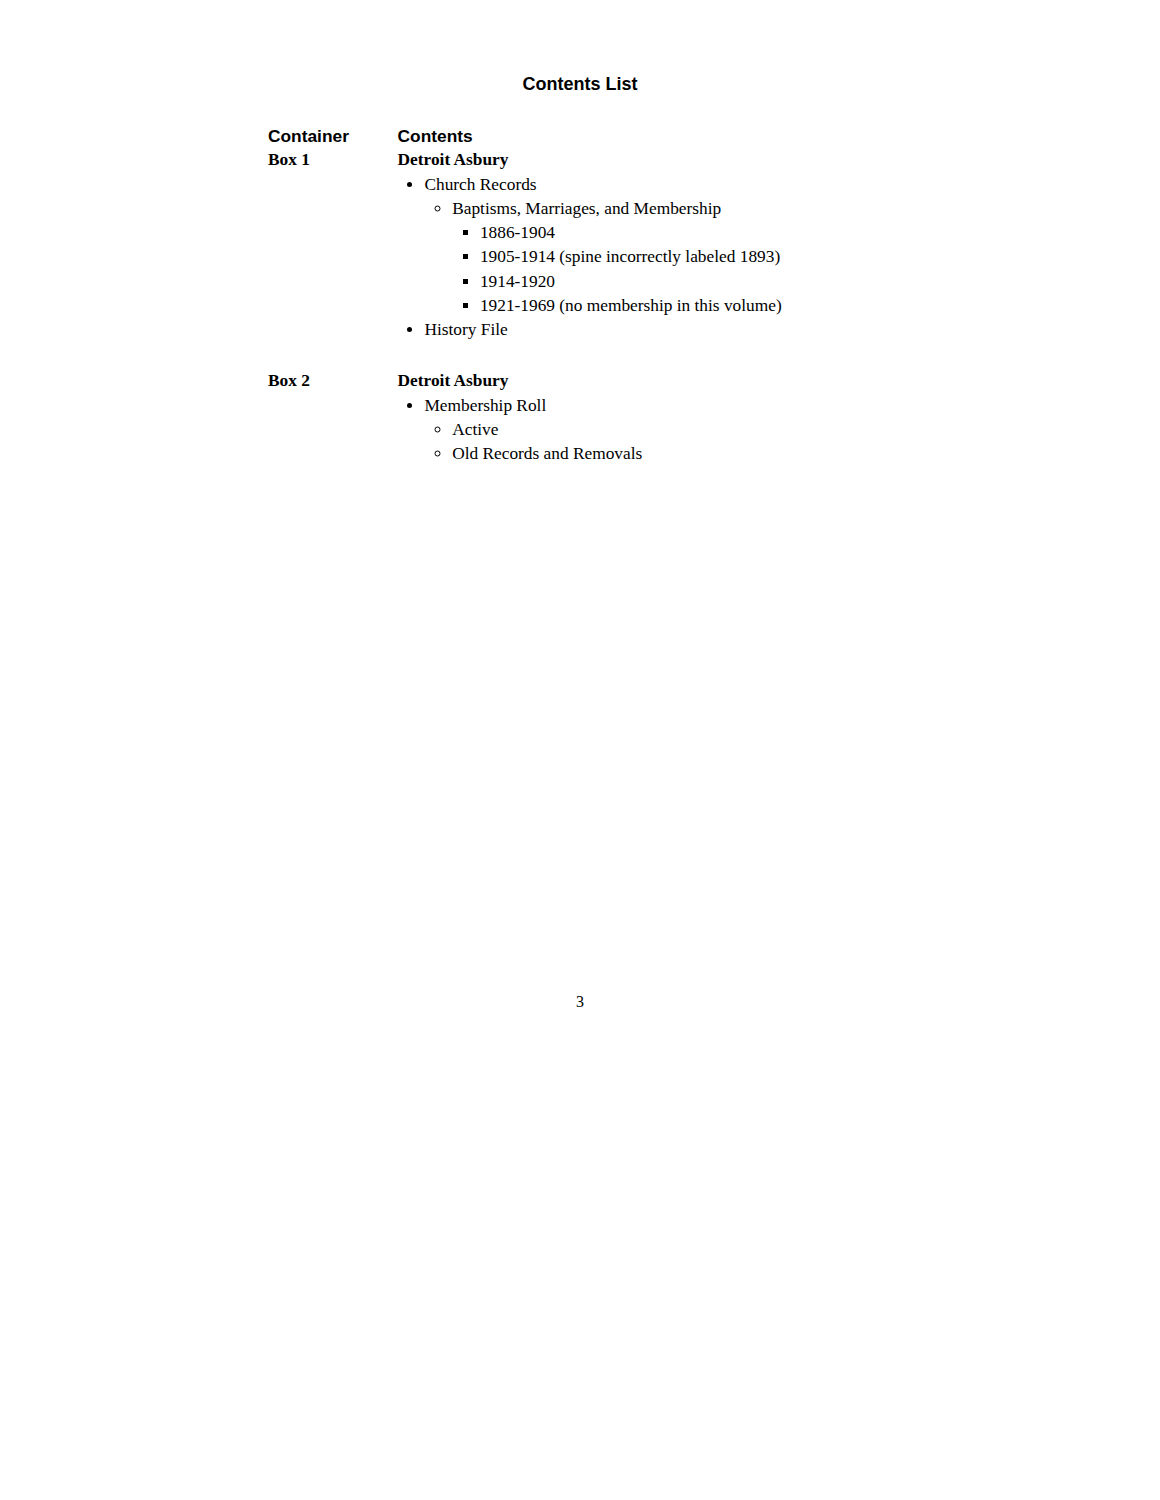Contents List
| Container | Contents |
| Box 1 | Detroit Asbury Church Records Baptisms, Marriages, and Membership 1886-1904 1905-1914 (spine incorrectly labeled 1893) 1914-1920 1921-1969 (no membership in this volume) History File |
| Box 2 | Detroit Asbury Membership Roll Active Old Records and Removals |
3